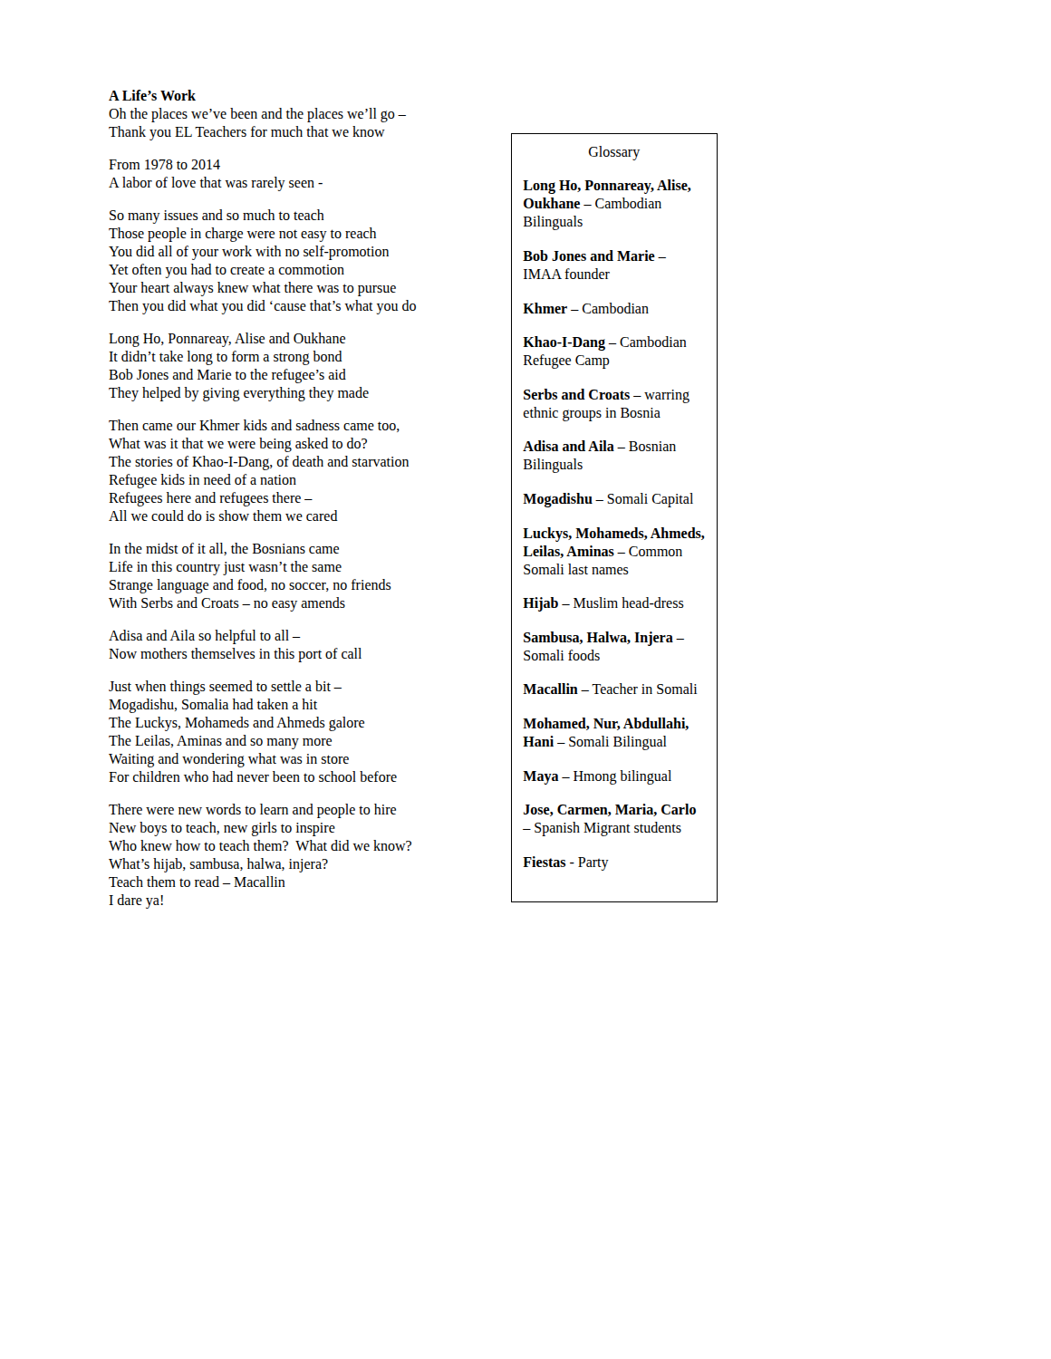Glossary
Long Ho, Ponnareay, Alise, Oukhane
– Cambodian Bilinguals
Bob Jones and Marie
– IMAA founder
Khmer
– Cambodian
Khao-I-Dang
– Cambodian Refugee Camp
Serbs and Croats
– warring ethnic groups in Bosnia
Adisa and Aila
– Bosnian Bilinguals
Mogadishu
– Somali Capital
Luckys, Mohameds, Ahmeds, Leilas, Aminas
– Common Somali last names
Hijab
– Muslim head-dress
Sambusa, Halwa, Injera
– Somali foods
Macallin
– Teacher in Somali
Mohamed, Nur, Abdullahi, Hani
– Somali Bilingual
Maya
– Hmong bilingual
Jose, Carmen, Maria, Carlo
– Spanish Migrant students
Fiestas
- Party
A Life’s Work
Oh the places we’ve been and the places we’ll go –
Thank you EL Teachers for much that we know
From 1978 to 2014
A labor of love that was rarely seen -
So many issues and so much to teach
Those people in charge were not easy to reach
You did all of your work with no self-promotion
Yet often you had to create a commotion
Your heart always knew what there was to pursue
Then you did what you did ‘cause that’s what you do
Long Ho, Ponnareay, Alise and Oukhane
It didn’t take long to form a strong bond
Bob Jones and Marie to the refugee’s aid
They helped by giving everything they made
Then came our Khmer kids and sadness came too,
What was it that we were being asked to do?
The stories of Khao-I-Dang, of death and starvation
Refugee kids in need of a nation
Refugees here and refugees there –
All we could do is show them we cared
In the midst of it all, the Bosnians came
Life in this country just wasn’t the same
Strange language and food, no soccer, no friends
With Serbs and Croats – no easy amends
Adisa and Aila so helpful to all –
Now mothers themselves in this port of call
Just when things seemed to settle a bit –
Mogadishu, Somalia had taken a hit
The Luckys, Mohameds and Ahmeds galore
The Leilas, Aminas and so many more
Waiting and wondering what was in store
For children who had never been to school before
There were new words to learn and people to hire
New boys to teach, new girls to inspire
Who knew how to teach them? What did we know?
What’s hijab, sambusa, halwa, injera?
Teach them to read – Macallin
I dare ya!